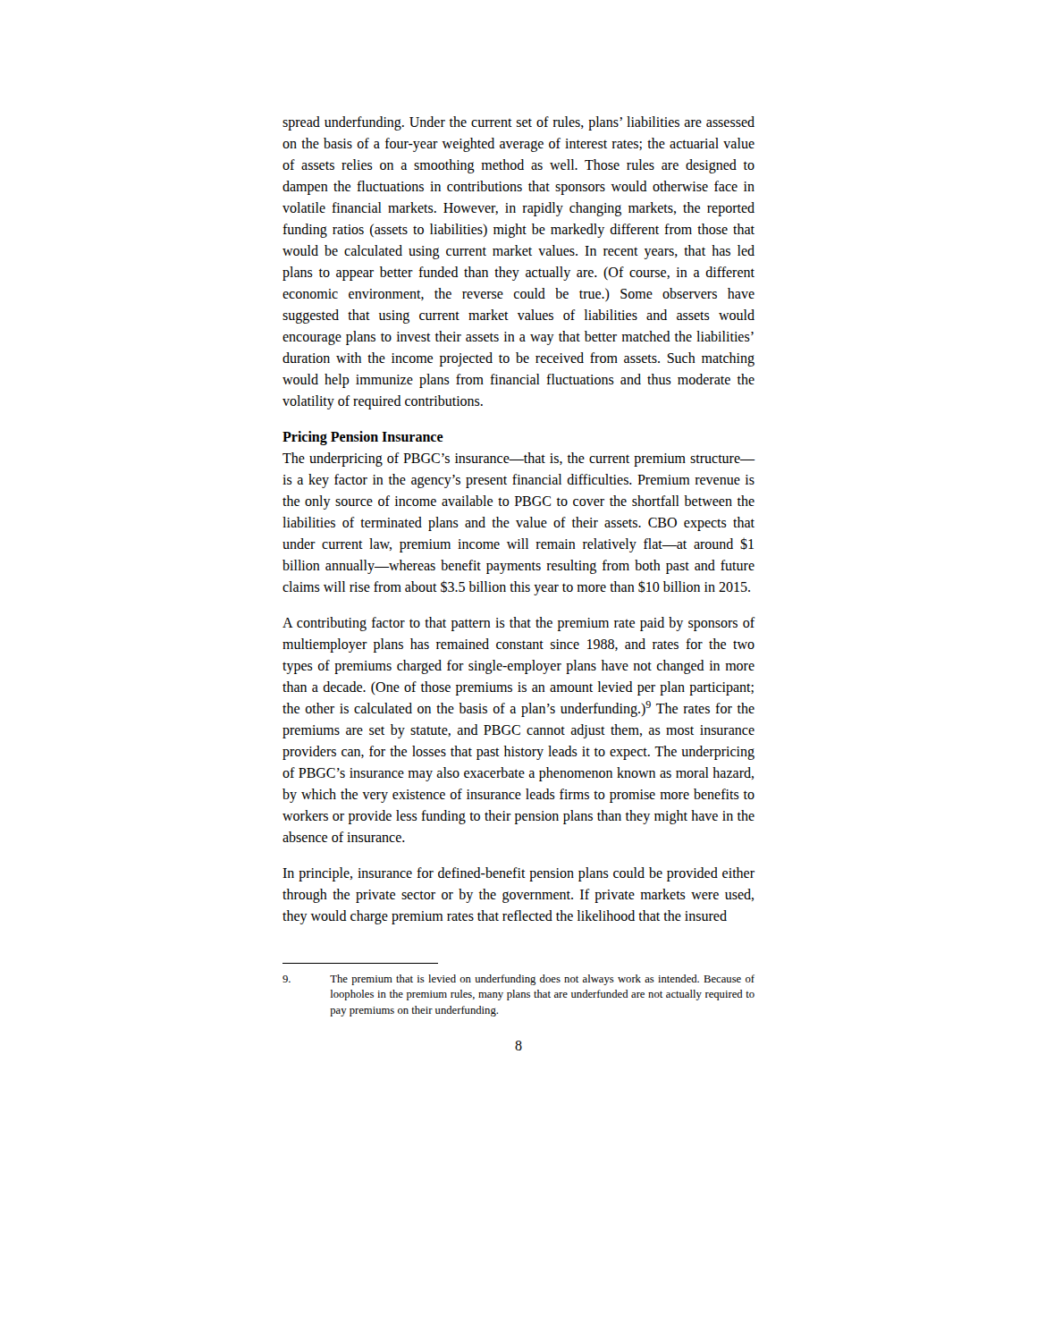spread underfunding. Under the current set of rules, plans’ liabilities are assessed on the basis of a four-year weighted average of interest rates; the actuarial value of assets relies on a smoothing method as well. Those rules are designed to dampen the fluctuations in contributions that sponsors would otherwise face in volatile financial markets. However, in rapidly changing markets, the reported funding ratios (assets to liabilities) might be markedly different from those that would be calculated using current market values. In recent years, that has led plans to appear better funded than they actually are. (Of course, in a different economic environment, the reverse could be true.) Some observers have suggested that using current market values of liabilities and assets would encourage plans to invest their assets in a way that better matched the liabilities’ duration with the income projected to be received from assets. Such matching would help immunize plans from financial fluctuations and thus moderate the volatility of required contributions.
Pricing Pension Insurance
The underpricing of PBGC’s insurance—that is, the current premium structure—is a key factor in the agency’s present financial difficulties. Premium revenue is the only source of income available to PBGC to cover the shortfall between the liabilities of terminated plans and the value of their assets. CBO expects that under current law, premium income will remain relatively flat—at around $1 billion annually—whereas benefit payments resulting from both past and future claims will rise from about $3.5 billion this year to more than $10 billion in 2015.
A contributing factor to that pattern is that the premium rate paid by sponsors of multiemployer plans has remained constant since 1988, and rates for the two types of premiums charged for single-employer plans have not changed in more than a decade. (One of those premiums is an amount levied per plan participant; the other is calculated on the basis of a plan’s underfunding.)9 The rates for the premiums are set by statute, and PBGC cannot adjust them, as most insurance providers can, for the losses that past history leads it to expect. The underpricing of PBGC’s insurance may also exacerbate a phenomenon known as moral hazard, by which the very existence of insurance leads firms to promise more benefits to workers or provide less funding to their pension plans than they might have in the absence of insurance.
In principle, insurance for defined-benefit pension plans could be provided either through the private sector or by the government. If private markets were used, they would charge premium rates that reflected the likelihood that the insured
9. The premium that is levied on underfunding does not always work as intended. Because of loopholes in the premium rules, many plans that are underfunded are not actually required to pay premiums on their underfunding.
8